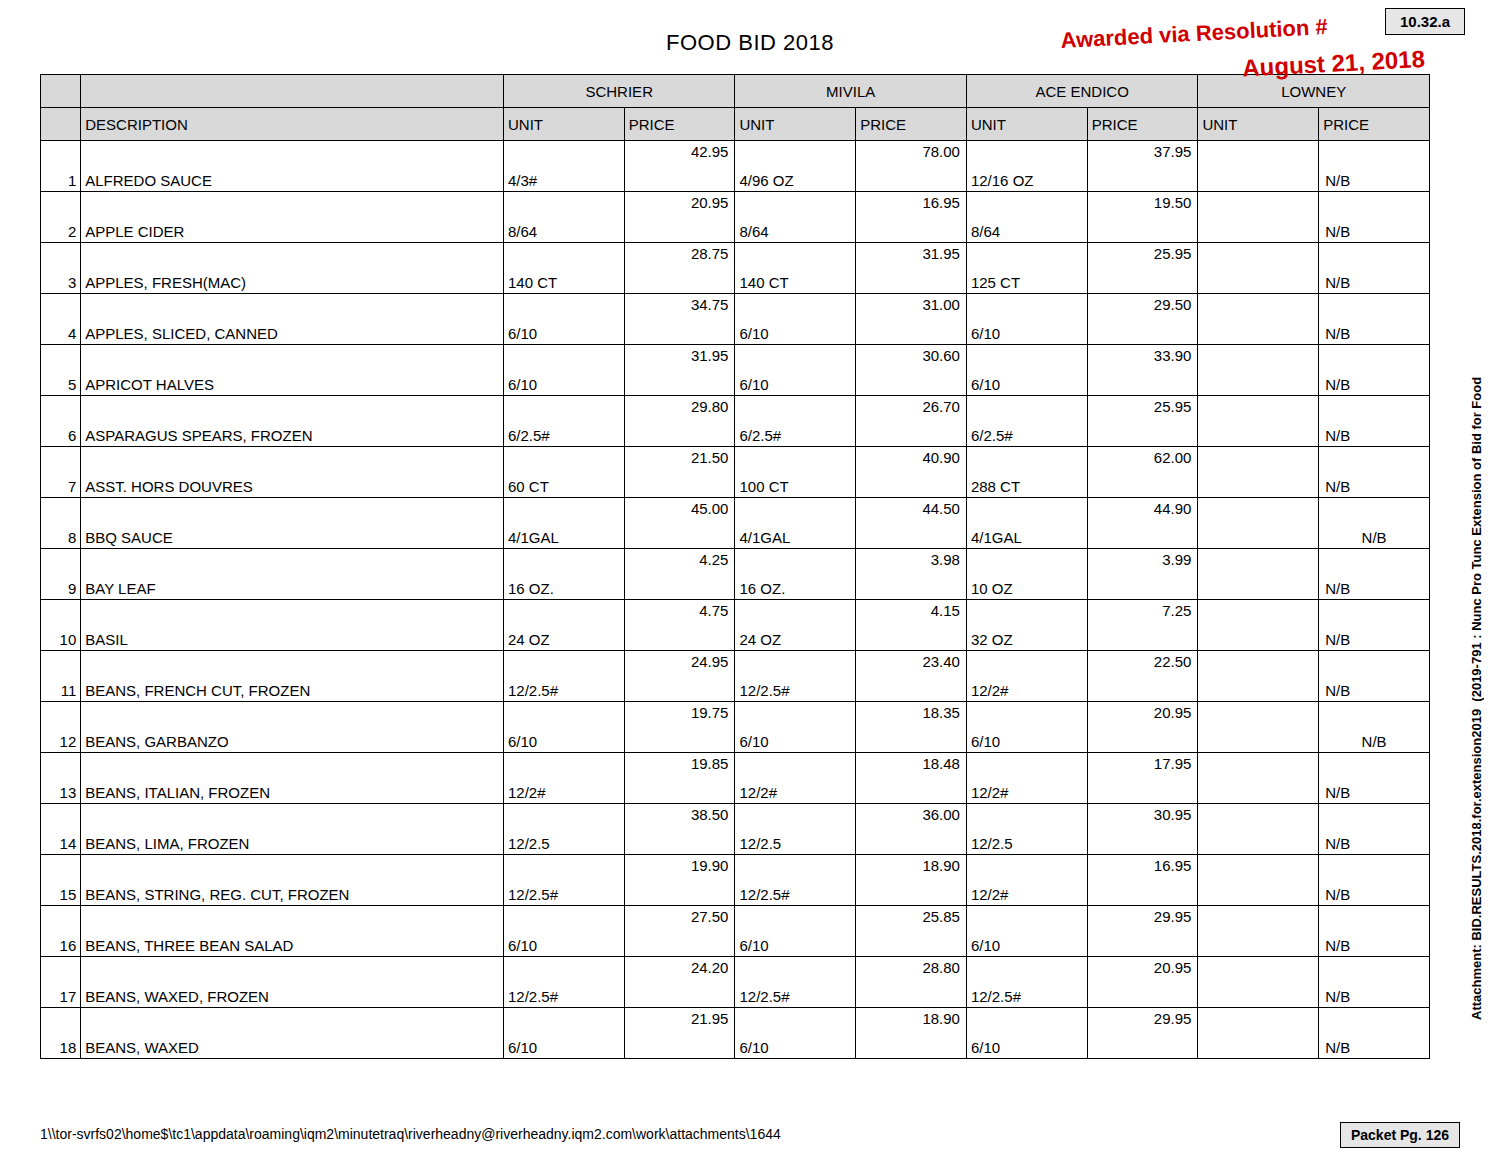FOOD BID 2018
Awarded via Resolution # August 21, 2018
10.32.a
Attachment: BID.RESULTS.2018.for.extension2019 (2019-791 : Nunc Pro Tunc Extension of Bid for Food
| | | SCHRIER | MIVILA | ACE ENDICO | LOWNEY |
| --- | --- | --- | --- | --- | --- |
| | DESCRIPTION | UNIT | PRICE | UNIT | PRICE | UNIT | PRICE | UNIT | PRICE |
| 1 | ALFREDO SAUCE | 4/3# | 42.95 | 4/96 OZ | 78.00 | 12/16 OZ | 37.95 | | N/B |
| 2 | APPLE CIDER | 8/64 | 20.95 | 8/64 | 16.95 | 8/64 | 19.50 | | N/B |
| 3 | APPLES, FRESH(MAC) | 140 CT | 28.75 | 140 CT | 31.95 | 125 CT | 25.95 | | N/B |
| 4 | APPLES, SLICED, CANNED | 6/10 | 34.75 | 6/10 | 31.00 | 6/10 | 29.50 | | N/B |
| 5 | APRICOT HALVES | 6/10 | 31.95 | 6/10 | 30.60 | 6/10 | 33.90 | | N/B |
| 6 | ASPARAGUS SPEARS, FROZEN | 6/2.5# | 29.80 | 6/2.5# | 26.70 | 6/2.5# | 25.95 | | N/B |
| 7 | ASST. HORS DOUVRES | 60 CT | 21.50 | 100 CT | 40.90 | 288 CT | 62.00 | | N/B |
| 8 | BBQ SAUCE | 4/1GAL | 45.00 | 4/1GAL | 44.50 | 4/1GAL | 44.90 | | N/B |
| 9 | BAY LEAF | 16 OZ. | 4.25 | 16 OZ. | 3.98 | 10 OZ | 3.99 | | N/B |
| 10 | BASIL | 24 OZ | 4.75 | 24 OZ | 4.15 | 32 OZ | 7.25 | | N/B |
| 11 | BEANS, FRENCH CUT, FROZEN | 12/2.5# | 24.95 | 12/2.5# | 23.40 | 12/2# | 22.50 | | N/B |
| 12 | BEANS, GARBANZO | 6/10 | 19.75 | 6/10 | 18.35 | 6/10 | 20.95 | | N/B |
| 13 | BEANS, ITALIAN, FROZEN | 12/2# | 19.85 | 12/2# | 18.48 | 12/2# | 17.95 | | N/B |
| 14 | BEANS, LIMA, FROZEN | 12/2.5 | 38.50 | 12/2.5 | 36.00 | 12/2.5 | 30.95 | | N/B |
| 15 | BEANS, STRING, REG. CUT, FROZEN | 12/2.5# | 19.90 | 12/2.5# | 18.90 | 12/2# | 16.95 | | N/B |
| 16 | BEANS, THREE BEAN SALAD | 6/10 | 27.50 | 6/10 | 25.85 | 6/10 | 29.95 | | N/B |
| 17 | BEANS, WAXED, FROZEN | 12/2.5# | 24.20 | 12/2.5# | 28.80 | 12/2.5# | 20.95 | | N/B |
| 18 | BEANS, WAXED | 6/10 | 21.95 | 6/10 | 18.90 | 6/10 | 29.95 | | N/B |
1\\tor-svrfs02\home$\tc1\appdata\roaming\iqm2\minutetraq\riverheadny@riverheadny.iqm2.com\work\attachments\1644
Packet Pg. 126